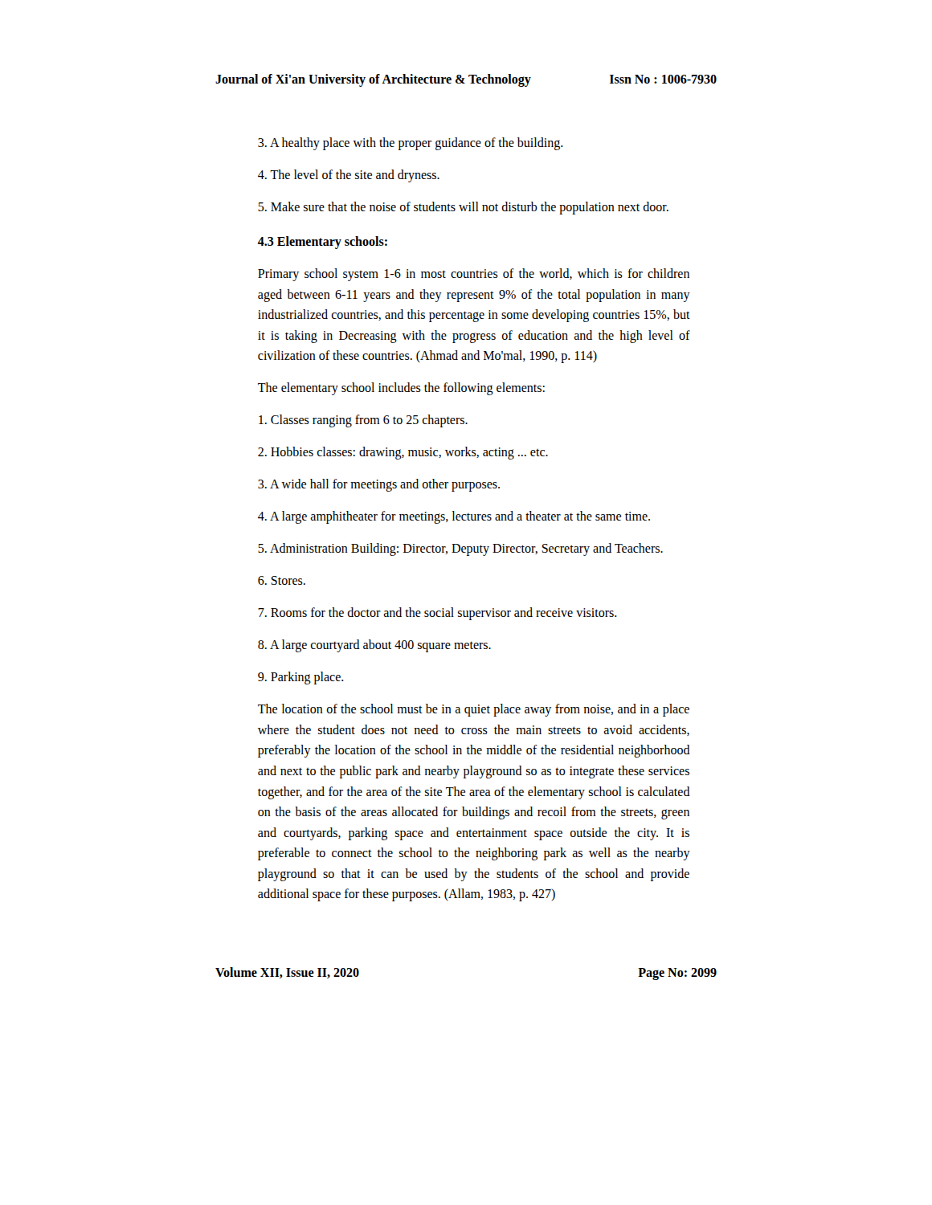Journal of Xi'an University of Architecture & Technology
Issn No : 1006-7930
3. A healthy place with the proper guidance of the building.
4. The level of the site and dryness.
5. Make sure that the noise of students will not disturb the population next door.
4.3 Elementary schools:
Primary school system 1-6 in most countries of the world, which is for children aged between 6-11 years and they represent 9% of the total population in many industrialized countries, and this percentage in some developing countries 15%, but it is taking in Decreasing with the progress of education and the high level of civilization of these countries. (Ahmad and Mo'mal, 1990, p. 114)
The elementary school includes the following elements:
1. Classes ranging from 6 to 25 chapters.
2. Hobbies classes: drawing, music, works, acting ... etc.
3. A wide hall for meetings and other purposes.
4. A large amphitheater for meetings, lectures and a theater at the same time.
5. Administration Building: Director, Deputy Director, Secretary and Teachers.
6. Stores.
7. Rooms for the doctor and the social supervisor and receive visitors.
8. A large courtyard about 400 square meters.
9. Parking place.
The location of the school must be in a quiet place away from noise, and in a place where the student does not need to cross the main streets to avoid accidents, preferably the location of the school in the middle of the residential neighborhood and next to the public park and nearby playground so as to integrate these services together, and for the area of the site The area of the elementary school is calculated on the basis of the areas allocated for buildings and recoil from the streets, green and courtyards, parking space and entertainment space outside the city. It is preferable to connect the school to the neighboring park as well as the nearby playground so that it can be used by the students of the school and provide additional space for these purposes. (Allam, 1983, p. 427)
Volume XII, Issue II, 2020
Page No: 2099